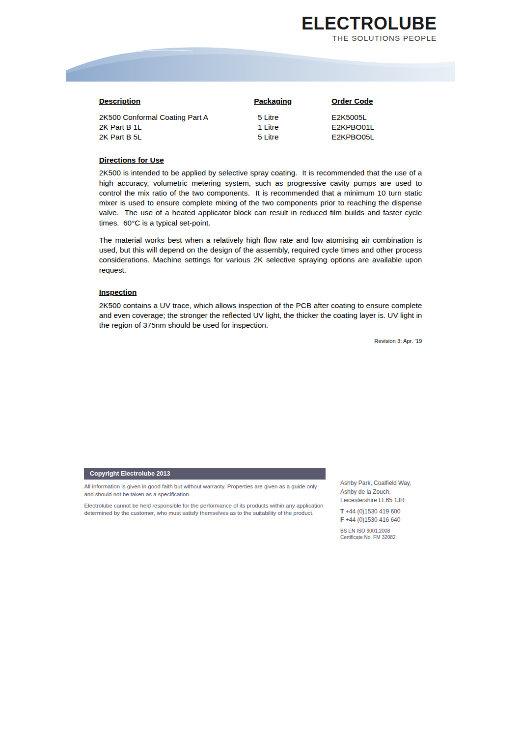ELECTROLUBE
THE SOLUTIONS PEOPLE
| Description | Packaging | Order Code |
| --- | --- | --- |
| 2K500 Conformal Coating Part A | 5 Litre | E2K5005L |
| 2K Part B 1L | 1 Litre | E2KPBO01L |
| 2K Part B 5L | 5 Litre | E2KPBO05L |
Directions for Use
2K500 is intended to be applied by selective spray coating. It is recommended that the use of a high accuracy, volumetric metering system, such as progressive cavity pumps are used to control the mix ratio of the two components. It is recommended that a minimum 10 turn static mixer is used to ensure complete mixing of the two components prior to reaching the dispense valve. The use of a heated applicator block can result in reduced film builds and faster cycle times. 60°C is a typical set-point.
The material works best when a relatively high flow rate and low atomising air combination is used, but this will depend on the design of the assembly, required cycle times and other process considerations. Machine settings for various 2K selective spraying options are available upon request.
Inspection
2K500 contains a UV trace, which allows inspection of the PCB after coating to ensure complete and even coverage; the stronger the reflected UV light, the thicker the coating layer is. UV light in the region of 375nm should be used for inspection.
Revision 3: Apr. ‘19
Copyright Electrolube 2013
All information is given in good faith but without warranty. Properties are given as a guide only and should not be taken as a specification.
Electrolube cannot be held responsible for the performance of its products within any application determined by the customer, who must satisfy themselves as to the suitability of the product.
Ashby Park, Coalfield Way,
Ashby de la Zouch,
Leicestershire LE65 1JR
T +44 (0)1530 419 600
F +44 (0)1530 416 640
BS EN ISO 9001:2008
Certificate No. FM 32082